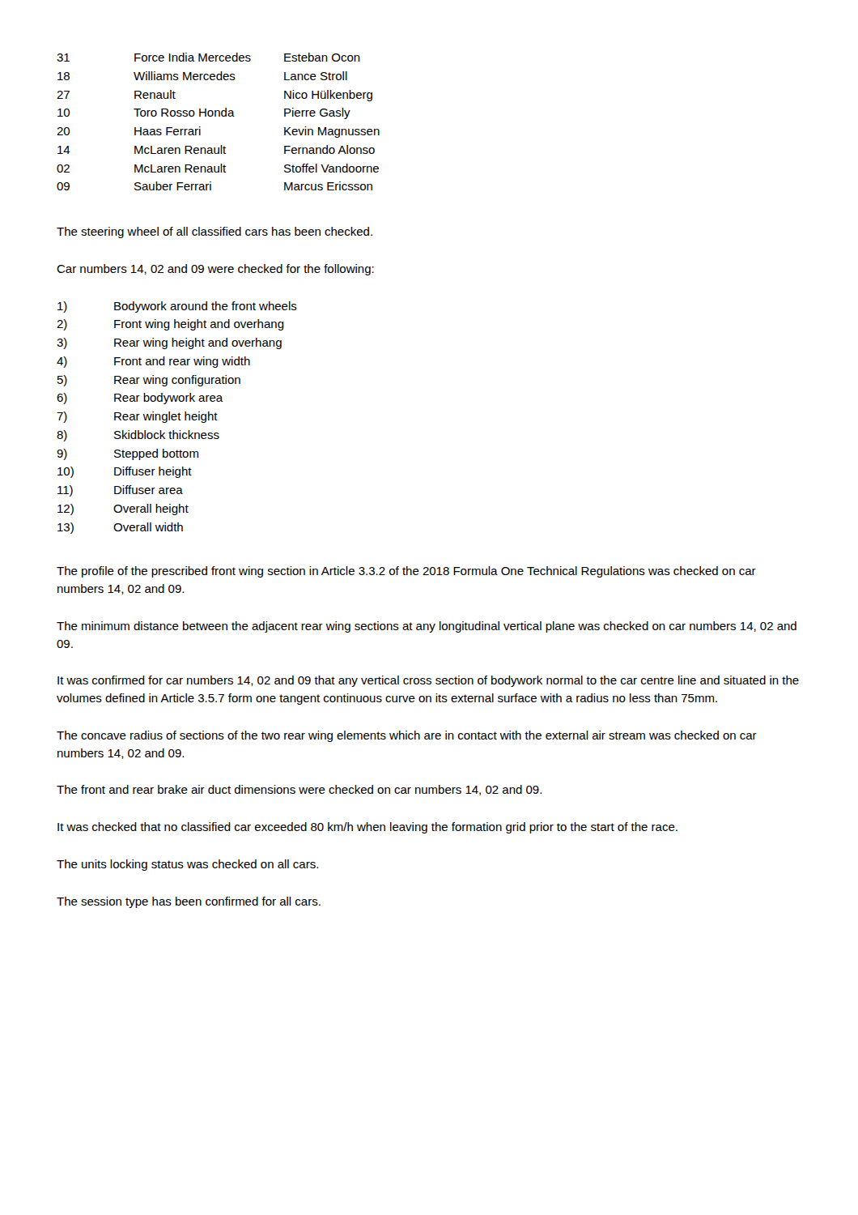| 31 | Force India Mercedes | Esteban Ocon |
| 18 | Williams Mercedes | Lance Stroll |
| 27 | Renault | Nico Hülkenberg |
| 10 | Toro Rosso Honda | Pierre Gasly |
| 20 | Haas Ferrari | Kevin Magnussen |
| 14 | McLaren Renault | Fernando Alonso |
| 02 | McLaren Renault | Stoffel Vandoorne |
| 09 | Sauber Ferrari | Marcus Ericsson |
The steering wheel of all classified cars has been checked.
Car numbers 14, 02 and 09 were checked for the following:
Bodywork around the front wheels
Front wing height and overhang
Rear wing height and overhang
Front and rear wing width
Rear wing configuration
Rear bodywork area
Rear winglet height
Skidblock thickness
Stepped bottom
Diffuser height
Diffuser area
Overall height
Overall width
The profile of the prescribed front wing section in Article 3.3.2 of the 2018 Formula One Technical Regulations was checked on car numbers 14, 02 and 09.
The minimum distance between the adjacent rear wing sections at any longitudinal vertical plane was checked on car numbers 14, 02 and 09.
It was confirmed for car numbers 14, 02 and 09 that any vertical cross section of bodywork normal to the car centre line and situated in the volumes defined in Article 3.5.7 form one tangent continuous curve on its external surface with a radius no less than 75mm.
The concave radius of sections of the two rear wing elements which are in contact with the external air stream was checked on car numbers 14, 02 and 09.
The front and rear brake air duct dimensions were checked on car numbers 14, 02 and 09.
It was checked that no classified car exceeded 80 km/h when leaving the formation grid prior to the start of the race.
The units locking status was checked on all cars.
The session type has been confirmed for all cars.